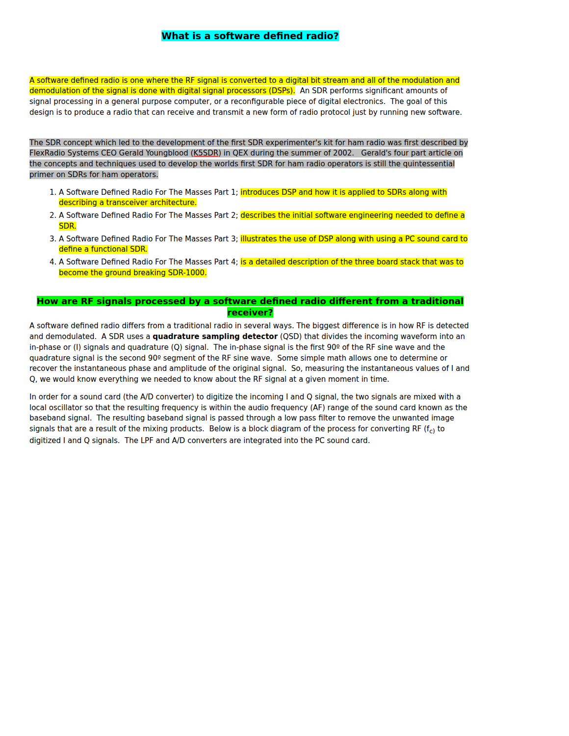What is a software defined radio?
A software defined radio is one where the RF signal is converted to a digital bit stream and all of the modulation and demodulation of the signal is done with digital signal processors (DSPs). An SDR performs significant amounts of signal processing in a general purpose computer, or a reconfigurable piece of digital electronics. The goal of this design is to produce a radio that can receive and transmit a new form of radio protocol just by running new software.
The SDR concept which led to the development of the first SDR experimenter's kit for ham radio was first described by FlexRadio Systems CEO Gerald Youngblood (K5SDR) in QEX during the summer of 2002. Gerald's four part article on the concepts and techniques used to develop the worlds first SDR for ham radio operators is still the quintessential primer on SDRs for ham operators.
A Software Defined Radio For The Masses Part 1; introduces DSP and how it is applied to SDRs along with describing a transceiver architecture.
A Software Defined Radio For The Masses Part 2; describes the initial software engineering needed to define a SDR.
A Software Defined Radio For The Masses Part 3; illustrates the use of DSP along with using a PC sound card to define a functional SDR.
A Software Defined Radio For The Masses Part 4; is a detailed description of the three board stack that was to become the ground breaking SDR-1000.
How are RF signals processed by a software defined radio different from a traditional receiver?
A software defined radio differs from a traditional radio in several ways. The biggest difference is in how RF is detected and demodulated. A SDR uses a quadrature sampling detector (QSD) that divides the incoming waveform into an in-phase or (I) signals and quadrature (Q) signal. The in-phase signal is the first 90º of the RF sine wave and the quadrature signal is the second 90º segment of the RF sine wave. Some simple math allows one to determine or recover the instantaneous phase and amplitude of the original signal. So, measuring the instantaneous values of I and Q, we would know everything we needed to know about the RF signal at a given moment in time.
In order for a sound card (the A/D converter) to digitize the incoming I and Q signal, the two signals are mixed with a local oscillator so that the resulting frequency is within the audio frequency (AF) range of the sound card known as the baseband signal. The resulting baseband signal is passed through a low pass filter to remove the unwanted image signals that are a result of the mixing products. Below is a block diagram of the process for converting RF (fc) to digitized I and Q signals. The LPF and A/D converters are integrated into the PC sound card.